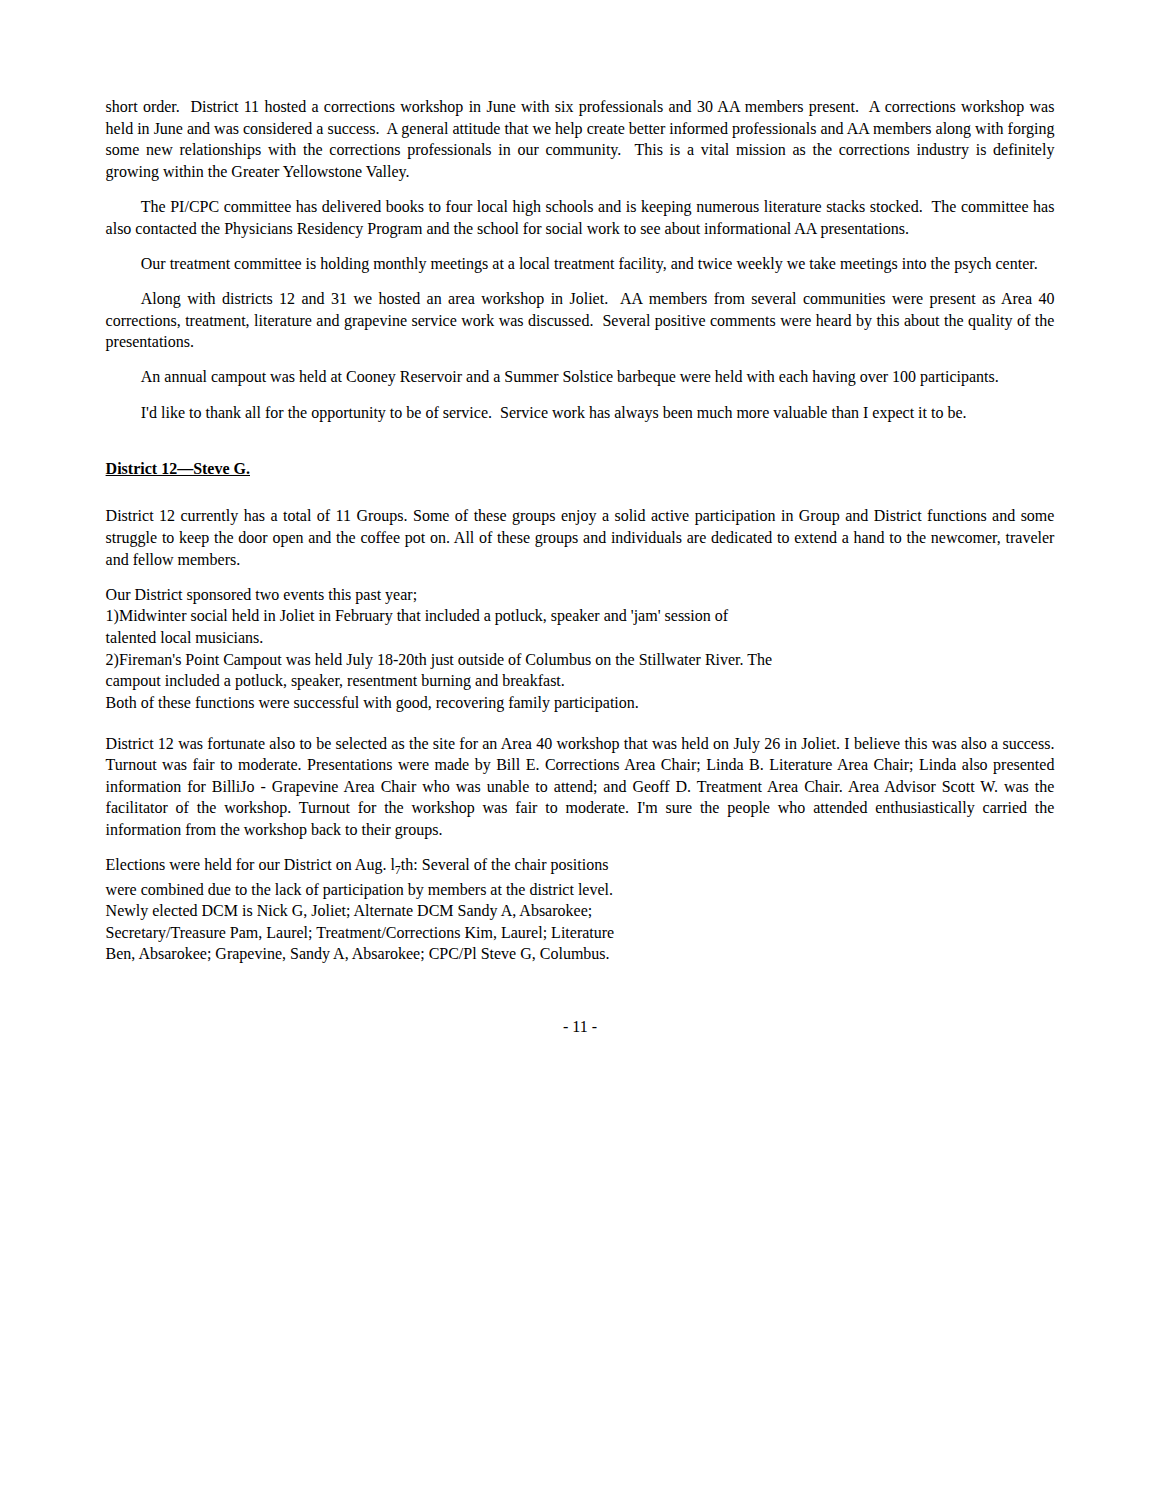short order. District 11 hosted a corrections workshop in June with six professionals and 30 AA members present. A corrections workshop was held in June and was considered a success. A general attitude that we help create better informed professionals and AA members along with forging some new relationships with the corrections professionals in our community. This is a vital mission as the corrections industry is definitely growing within the Greater Yellowstone Valley.
The PI/CPC committee has delivered books to four local high schools and is keeping numerous literature stacks stocked. The committee has also contacted the Physicians Residency Program and the school for social work to see about informational AA presentations.
Our treatment committee is holding monthly meetings at a local treatment facility, and twice weekly we take meetings into the psych center.
Along with districts 12 and 31 we hosted an area workshop in Joliet. AA members from several communities were present as Area 40 corrections, treatment, literature and grapevine service work was discussed. Several positive comments were heard by this about the quality of the presentations.
An annual campout was held at Cooney Reservoir and a Summer Solstice barbeque were held with each having over 100 participants.
I'd like to thank all for the opportunity to be of service. Service work has always been much more valuable than I expect it to be.
District 12—Steve G.
District 12 currently has a total of 11 Groups. Some of these groups enjoy a solid active participation in Group and District functions and some struggle to keep the door open and the coffee pot on. All of these groups and individuals are dedicated to extend a hand to the newcomer, traveler and fellow members.
Our District sponsored two events this past year;
1)Midwinter social held in Joliet in February that included a potluck, speaker and 'jam' session of
talented local musicians.
2)Fireman's Point Campout was held July 18-20th just outside of Columbus on the Stillwater River. The
campout included a potluck, speaker, resentment burning and breakfast.
Both of these functions were successful with good, recovering family participation.
District 12 was fortunate also to be selected as the site for an Area 40 workshop that was held on July 26 in Joliet. I believe this was also a success. Turnout was fair to moderate. Presentations were made by Bill E. Corrections Area Chair; Linda B. Literature Area Chair; Linda also presented information for BilliJo - Grapevine Area Chair who was unable to attend; and Geoff D. Treatment Area Chair. Area Advisor Scott W. was the facilitator of the workshop. Turnout for the workshop was fair to moderate. I'm sure the people who attended enthusiastically carried the information from the workshop back to their groups.
Elections were held for our District on Aug. l7th: Several of the chair positions
were combined due to the lack of participation by members at the district level.
Newly elected DCM is Nick G, Joliet; Alternate DCM Sandy A, Absarokee;
Secretary/Treasure Pam, Laurel; Treatment/Corrections Kim, Laurel; Literature
Ben, Absarokee; Grapevine, Sandy A, Absarokee; CPC/Pl Steve G, Columbus.
- 11 -